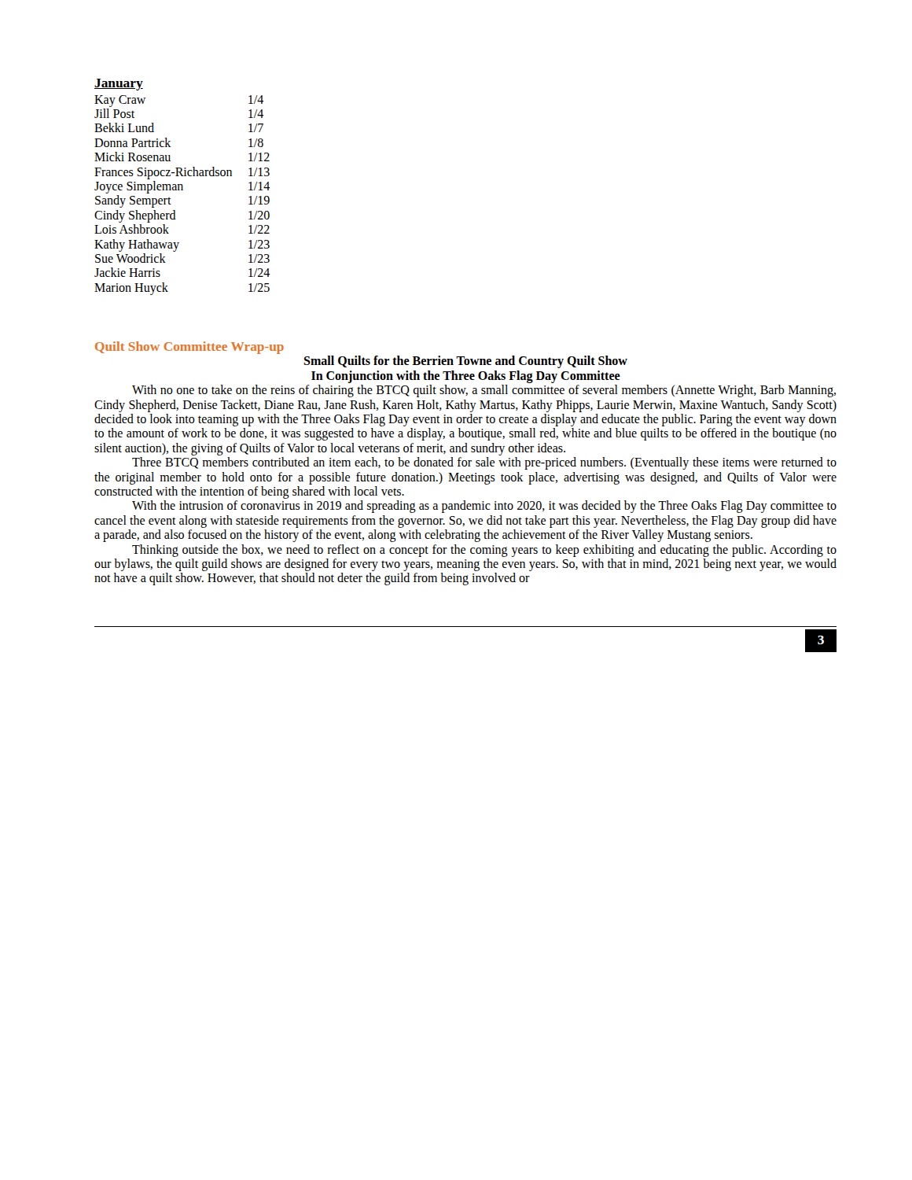January
| Kay Craw | 1/4 | |
| Jill Post | 1/4 | |
| Bekki Lund | 1/7 | |
| Donna Partrick | 1/8 | |
| Micki Rosenau | 1/12 | |
| Frances Sipocz-Richardson | 1/13 | |
| Joyce Simpleman | 1/14 | |
| Sandy Sempert | 1/19 | |
| Cindy Shepherd | 1/20 | |
| Lois Ashbrook | 1/22 | |
| Kathy Hathaway | 1/23 | |
| Sue Woodrick | 1/23 | |
| Jackie Harris | 1/24 | |
| Marion Huyck | 1/25 | |
Quilt Show Committee Wrap-up
Small Quilts for the Berrien Towne and Country Quilt Show
In Conjunction with the Three Oaks Flag Day Committee
With no one to take on the reins of chairing the BTCQ quilt show, a small committee of several members (Annette Wright, Barb Manning, Cindy Shepherd, Denise Tackett, Diane Rau, Jane Rush, Karen Holt, Kathy Martus, Kathy Phipps, Laurie Merwin, Maxine Wantuch, Sandy Scott) decided to look into teaming up with the Three Oaks Flag Day event in order to create a display and educate the public. Paring the event way down to the amount of work to be done, it was suggested to have a display, a boutique, small red, white and blue quilts to be offered in the boutique (no silent auction), the giving of Quilts of Valor to local veterans of merit, and sundry other ideas.
Three BTCQ members contributed an item each, to be donated for sale with pre-priced numbers. (Eventually these items were returned to the original member to hold onto for a possible future donation.) Meetings took place, advertising was designed, and Quilts of Valor were constructed with the intention of being shared with local vets.
With the intrusion of coronavirus in 2019 and spreading as a pandemic into 2020, it was decided by the Three Oaks Flag Day committee to cancel the event along with stateside requirements from the governor. So, we did not take part this year. Nevertheless, the Flag Day group did have a parade, and also focused on the history of the event, along with celebrating the achievement of the River Valley Mustang seniors.
Thinking outside the box, we need to reflect on a concept for the coming years to keep exhibiting and educating the public. According to our bylaws, the quilt guild shows are designed for every two years, meaning the even years. So, with that in mind, 2021 being next year, we would not have a quilt show. However, that should not deter the guild from being involved or
3